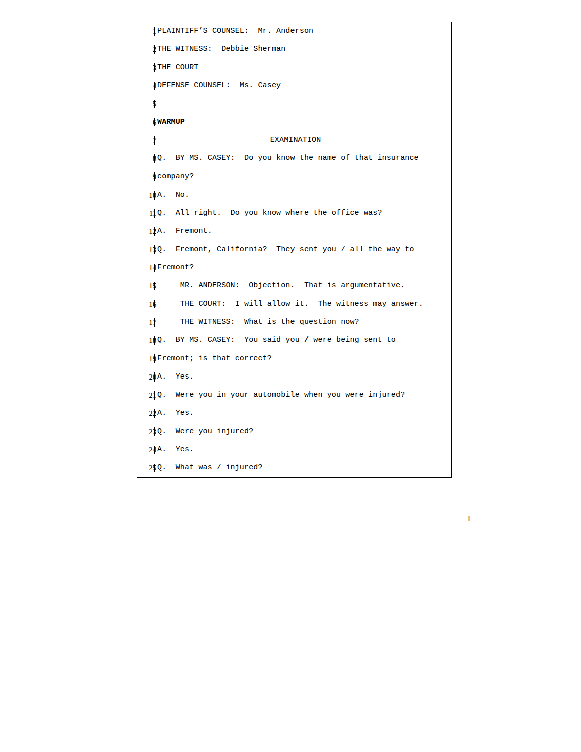| 1 | PLAINTIFF’S COUNSEL: Mr. Anderson |
| 2 | THE WITNESS: Debbie Sherman |
| 3 | THE COURT |
| 4 | DEFENSE COUNSEL: Ms. Casey |
| 5 | |
| 6 | WARMUP |
| 7 | EXAMINATION |
| 8 | Q. BY MS. CASEY: Do you know the name of that insurance |
| 9 | company? |
| 10 | A. No. |
| 11 | Q. All right. Do you know where the office was? |
| 12 | A. Fremont. |
| 13 | Q. Fremont, California? They sent you / all the way to |
| 14 | Fremont? |
| 15 | MR. ANDERSON: Objection. That is argumentative. |
| 16 | THE COURT: I will allow it. The witness may answer. |
| 17 | THE WITNESS: What is the question now? |
| 18 | Q. BY MS. CASEY: You said you / were being sent to |
| 19 | Fremont; is that correct? |
| 20 | A. Yes. |
| 21 | Q. Were you in your automobile when you were injured? |
| 22 | A. Yes. |
| 23 | Q. Were you injured? |
| 24 | A. Yes. |
| 25 | Q. What was / injured? |
1